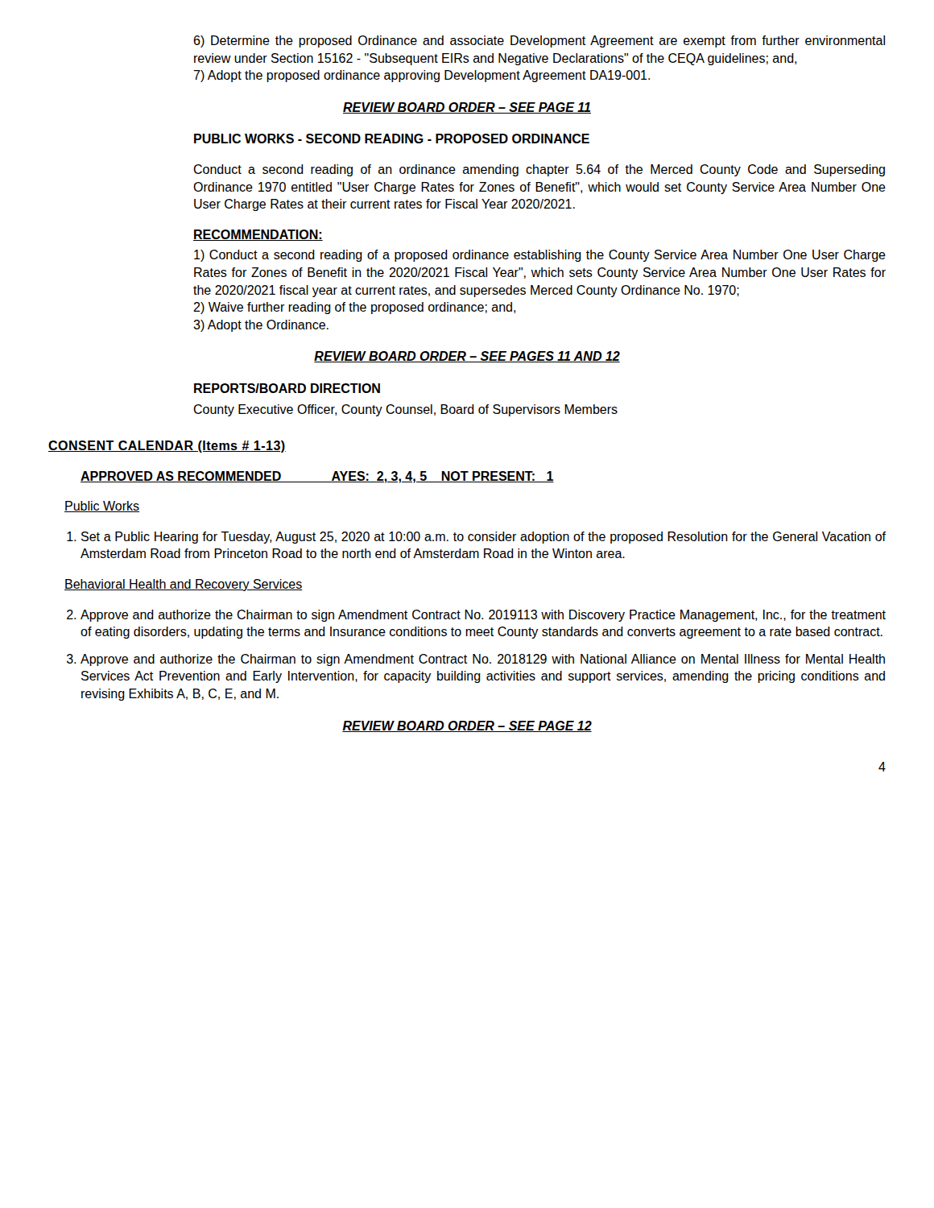6) Determine the proposed Ordinance and associate Development Agreement are exempt from further environmental review under Section 15162 - "Subsequent EIRs and Negative Declarations" of the CEQA guidelines; and,
7) Adopt the proposed ordinance approving Development Agreement DA19-001.
REVIEW BOARD ORDER – SEE PAGE 11
PUBLIC WORKS - SECOND READING - PROPOSED ORDINANCE
Conduct a second reading of an ordinance amending chapter 5.64 of the Merced County Code and Superseding Ordinance 1970 entitled "User Charge Rates for Zones of Benefit", which would set County Service Area Number One User Charge Rates at their current rates for Fiscal Year 2020/2021.
RECOMMENDATION:
1) Conduct a second reading of a proposed ordinance establishing the County Service Area Number One User Charge Rates for Zones of Benefit in the 2020/2021 Fiscal Year", which sets County Service Area Number One User Rates for the 2020/2021 fiscal year at current rates, and supersedes Merced County Ordinance No. 1970;
2) Waive further reading of the proposed ordinance; and,
3) Adopt the Ordinance.
REVIEW BOARD ORDER – SEE PAGES 11 AND 12
REPORTS/BOARD DIRECTION
County Executive Officer, County Counsel, Board of Supervisors Members
CONSENT CALENDAR (Items # 1-13)
APPROVED AS RECOMMENDED AYES: 2, 3, 4, 5 NOT PRESENT: 1
Public Works
Set a Public Hearing for Tuesday, August 25, 2020 at 10:00 a.m. to consider adoption of the proposed Resolution for the General Vacation of Amsterdam Road from Princeton Road to the north end of Amsterdam Road in the Winton area.
Behavioral Health and Recovery Services
Approve and authorize the Chairman to sign Amendment Contract No. 2019113 with Discovery Practice Management, Inc., for the treatment of eating disorders, updating the terms and Insurance conditions to meet County standards and converts agreement to a rate based contract.
Approve and authorize the Chairman to sign Amendment Contract No. 2018129 with National Alliance on Mental Illness for Mental Health Services Act Prevention and Early Intervention, for capacity building activities and support services, amending the pricing conditions and revising Exhibits A, B, C, E, and M.
REVIEW BOARD ORDER – SEE PAGE 12
4